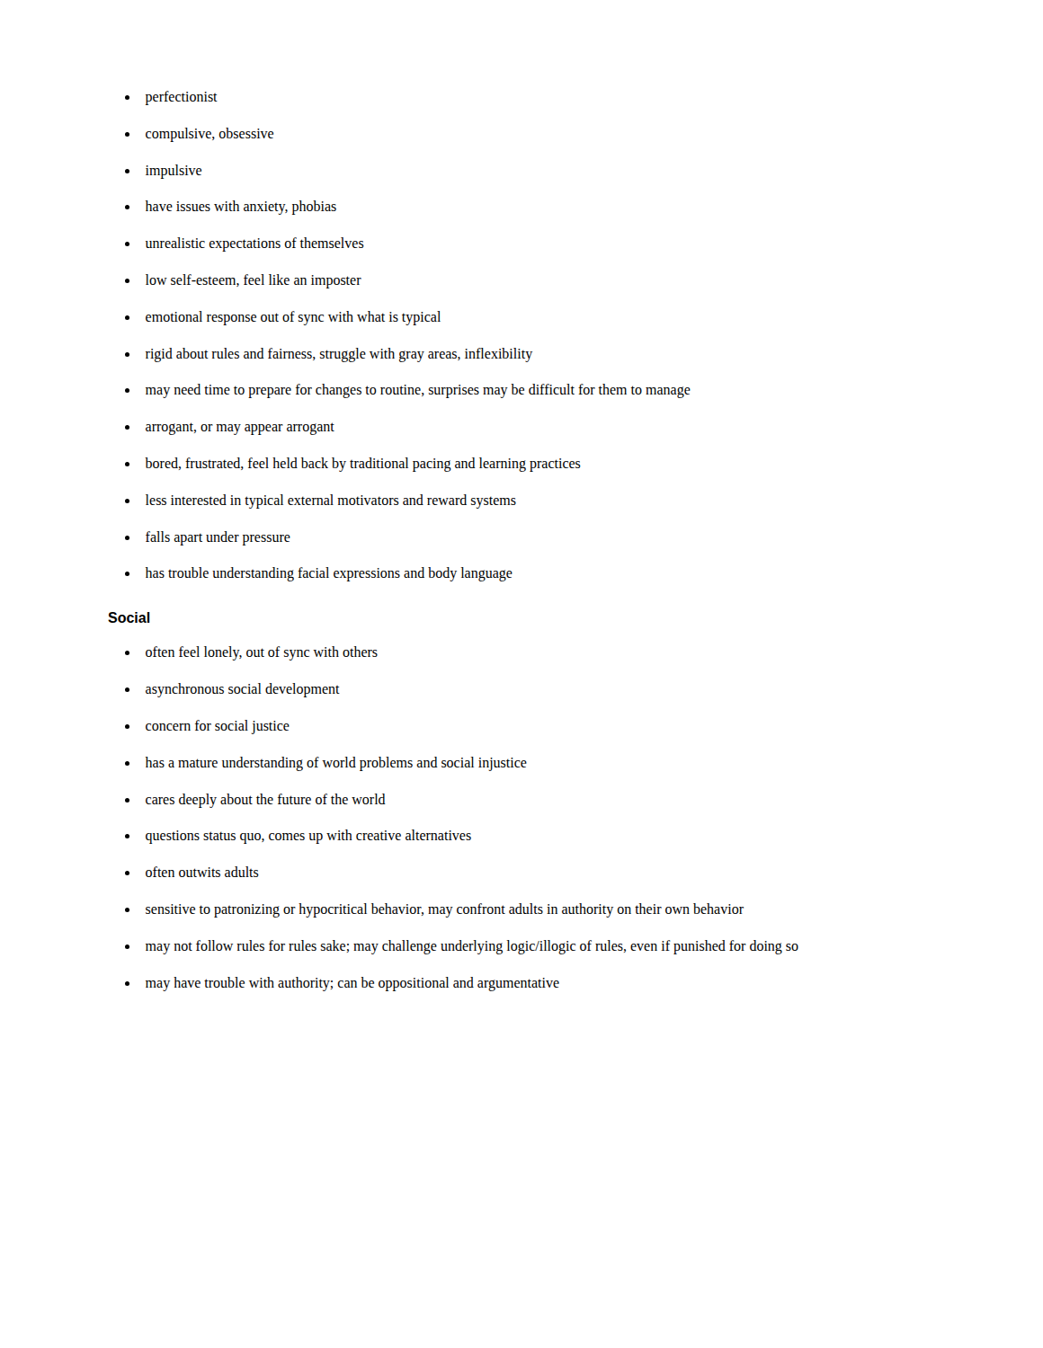perfectionist
compulsive, obsessive
impulsive
have issues with anxiety, phobias
unrealistic expectations of themselves
low self-esteem, feel like an imposter
emotional response out of sync with what is typical
rigid about rules and fairness, struggle with gray areas, inflexibility
may need time to prepare for changes to routine, surprises may be difficult for them to manage
arrogant, or may appear arrogant
bored, frustrated, feel held back by traditional pacing and learning practices
less interested in typical external motivators and reward systems
falls apart under pressure
has trouble understanding facial expressions and body language
Social
often feel lonely, out of sync with others
asynchronous social development
concern for social justice
has a mature understanding of world problems and social injustice
cares deeply about the future of the world
questions status quo, comes up with creative alternatives
often outwits adults
sensitive to patronizing or hypocritical behavior, may confront adults in authority on their own behavior
may not follow rules for rules sake; may challenge underlying logic/illogic of rules, even if punished for doing so
may have trouble with authority; can be oppositional and argumentative